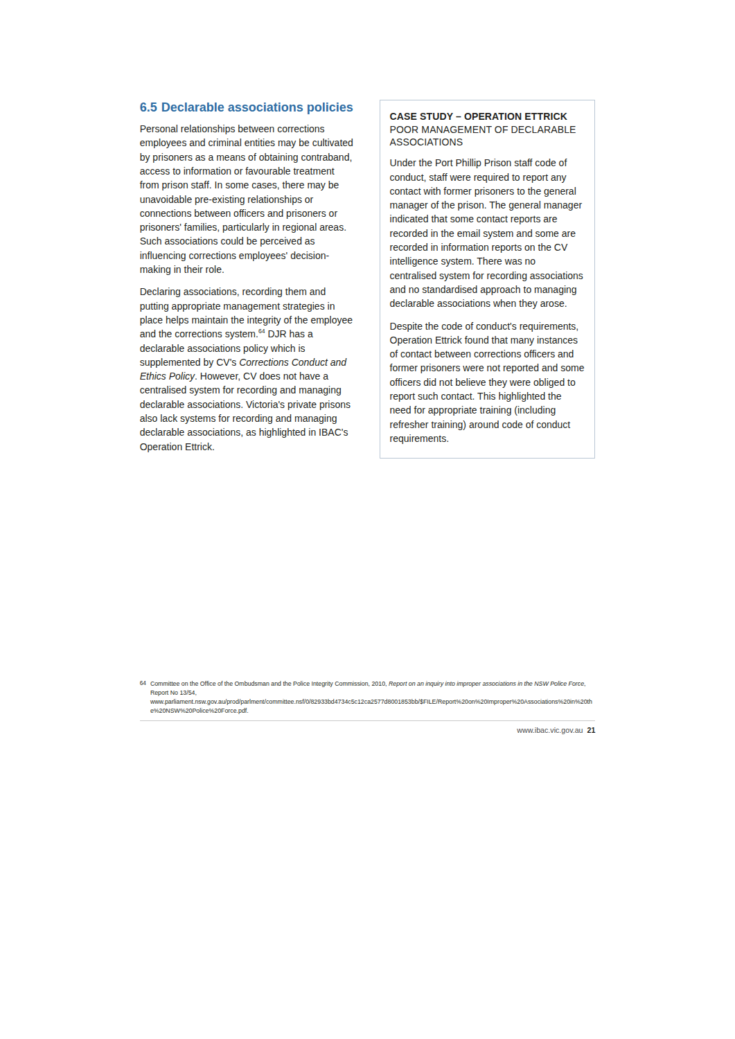6.5 Declarable associations policies
Personal relationships between corrections employees and criminal entities may be cultivated by prisoners as a means of obtaining contraband, access to information or favourable treatment from prison staff. In some cases, there may be unavoidable pre-existing relationships or connections between officers and prisoners or prisoners' families, particularly in regional areas. Such associations could be perceived as influencing corrections employees' decision-making in their role.
Declaring associations, recording them and putting appropriate management strategies in place helps maintain the integrity of the employee and the corrections system.64 DJR has a declarable associations policy which is supplemented by CV's Corrections Conduct and Ethics Policy. However, CV does not have a centralised system for recording and managing declarable associations. Victoria's private prisons also lack systems for recording and managing declarable associations, as highlighted in IBAC's Operation Ettrick.
CASE STUDY – OPERATION ETTRICK
POOR MANAGEMENT OF DECLARABLE ASSOCIATIONS
Under the Port Phillip Prison staff code of conduct, staff were required to report any contact with former prisoners to the general manager of the prison. The general manager indicated that some contact reports are recorded in the email system and some are recorded in information reports on the CV intelligence system. There was no centralised system for recording associations and no standardised approach to managing declarable associations when they arose.
Despite the code of conduct's requirements, Operation Ettrick found that many instances of contact between corrections officers and former prisoners were not reported and some officers did not believe they were obliged to report such contact. This highlighted the need for appropriate training (including refresher training) around code of conduct requirements.
64
Committee on the Office of the Ombudsman and the Police Integrity Commission, 2010, Report on an inquiry into improper associations in the NSW Police Force, Report No 13/54, www.parliament.nsw.gov.au/prod/parlment/committee.nsf/0/82933bd4734c5c12ca2577d8001853bb/$FILE/Report%20on%20Improper%20Associations%20in%20the%20NSW%20Police%20Force.pdf.
www.ibac.vic.gov.au 21